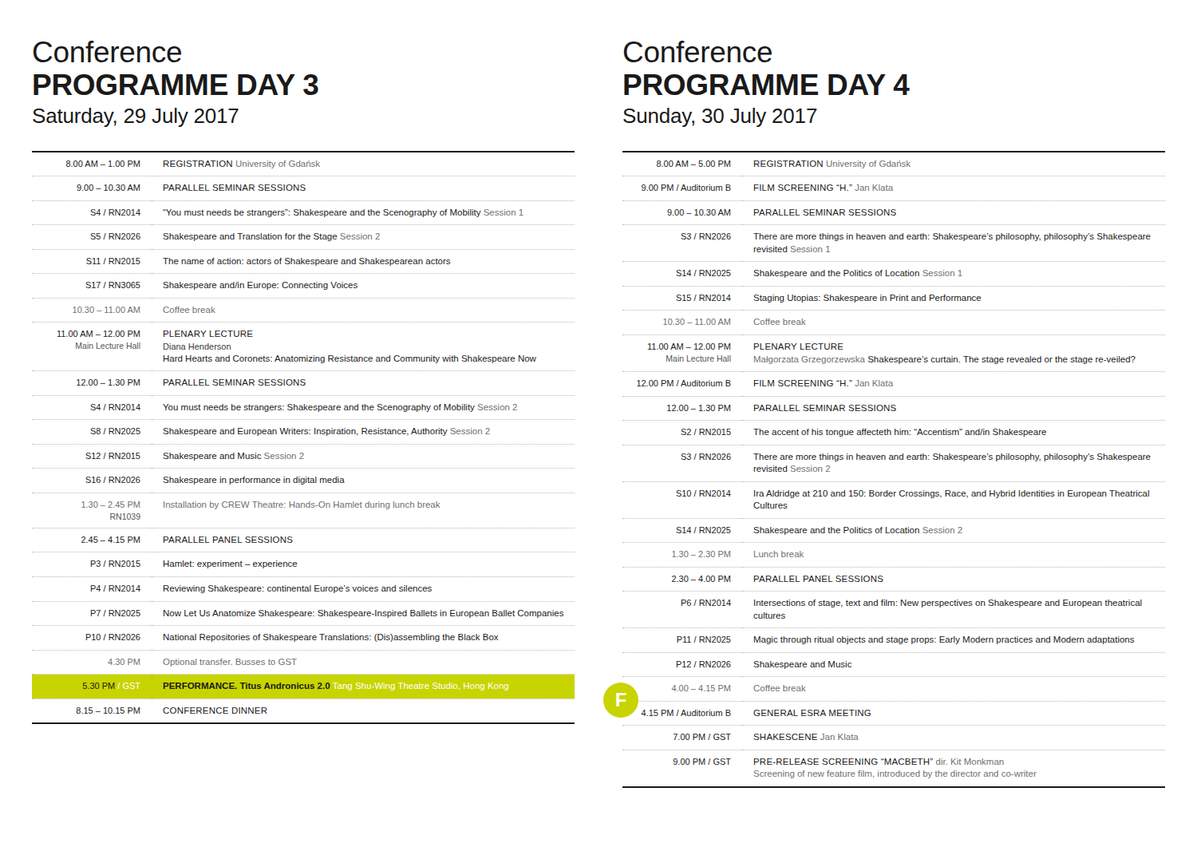ConferencePROGRAMME DAY 3
Saturday, 29 July 2017
| 8.00 AM – 1.00 PM | REGISTRATION University of Gdańsk |
| 9.00 – 10.30 AM | PARALLEL SEMINAR SESSIONS |
| S4 / RN2014 | “You must needs be strangers”: Shakespeare and the Scenography of Mobility Session 1 |
| S5 / RN2026 | Shakespeare and Translation for the Stage Session 2 |
| S11 / RN2015 | The name of action: actors of Shakespeare and Shakespearean actors |
| S17 / RN3065 | Shakespeare and/in Europe: Connecting Voices |
| 10.30 – 11.00 AM | Coffee break |
| 11.00 AM – 12.00 PM Main Lecture Hall | PLENARY LECTURE Diana Henderson Hard Hearts and Coronets: Anatomizing Resistance and Community with Shakespeare Now |
| 12.00 – 1.30 PM | PARALLEL SEMINAR SESSIONS |
| S4 / RN2014 | You must needs be strangers: Shakespeare and the Scenography of Mobility Session 2 |
| S8 / RN2025 | Shakespeare and European Writers: Inspiration, Resistance, Authority Session 2 |
| S12 / RN2015 | Shakespeare and Music Session 2 |
| S16 / RN2026 | Shakespeare in performance in digital media |
| 1.30 – 2.45 PM RN1039 | Installation by CREW Theatre: Hands-On Hamlet during lunch break |
| 2.45 – 4.15 PM | PARALLEL PANEL SESSIONS |
| P3 / RN2015 | Hamlet: experiment – experience |
| P4 / RN2014 | Reviewing Shakespeare: continental Europe’s voices and silences |
| P7 / RN2025 | Now Let Us Anatomize Shakespeare: Shakespeare-Inspired Ballets in European Ballet Companies |
| P10 / RN2026 | National Repositories of Shakespeare Translations: (Dis)assembling the Black Box |
| 4.30 PM | Optional transfer. Busses to GST |
| 5.30 PM / GST | PERFORMANCE. Titus Andronicus 2.0 Tang Shu-Wing Theatre Studio, Hong Kong |
| 8.15 – 10.15 PM | CONFERENCE DINNER |
ConferencePROGRAMME DAY 4
Sunday, 30 July 2017
| 8.00 AM – 5.00 PM | REGISTRATION University of Gdańsk |
| 9.00 PM / Auditorium B | FILM SCREENING “H.” Jan Klata |
| 9.00 – 10.30 AM | PARALLEL SEMINAR SESSIONS |
| S3 / RN2026 | There are more things in heaven and earth: Shakespeare’s philosophy, philosophy’s Shakespeare revisited Session 1 |
| S14 / RN2025 | Shakespeare and the Politics of Location Session 1 |
| S15 / RN2014 | Staging Utopias: Shakespeare in Print and Performance |
| 10.30 – 11.00 AM | Coffee break |
| 11.00 AM – 12.00 PM Main Lecture Hall | PLENARY LECTURE Małgorzata Grzegorzewska Shakespeare’s curtain. The stage revealed or the stage re-veiled? |
| 12.00 PM / Auditorium B | FILM SCREENING “H.” Jan Klata |
| 12.00 – 1.30 PM | PARALLEL SEMINAR SESSIONS |
| S2 / RN2015 | The accent of his tongue affecteth him: “Accentism” and/in Shakespeare |
| S3 / RN2026 | There are more things in heaven and earth: Shakespeare’s philosophy, philosophy’s Shakespeare revisited Session 2 |
| S10 / RN2014 | Ira Aldridge at 210 and 150: Border Crossings, Race, and Hybrid Identities in European Theatrical Cultures |
| S14 / RN2025 | Shakespeare and the Politics of Location Session 2 |
| 1.30 – 2.30 PM | Lunch break |
| 2.30 – 4.00 PM | PARALLEL PANEL SESSIONS |
| P6 / RN2014 | Intersections of stage, text and film: New perspectives on Shakespeare and European theatrical cultures |
| P11 / RN2025 | Magic through ritual objects and stage props: Early Modern practices and Modern adaptations |
| P12 / RN2026 | Shakespeare and Music |
| 4.00 – 4.15 PM | Coffee break |
| 4.15 PM / Auditorium B | GENERAL ESRA MEETING |
| 7.00 PM / GST | SHAKESCENE Jan Klata |
| 9.00 PM / GST | PRE-RELEASE SCREENING “Macbeth” dir. Kit Monkman Screening of new feature film, introduced by the director and co-writer |
F